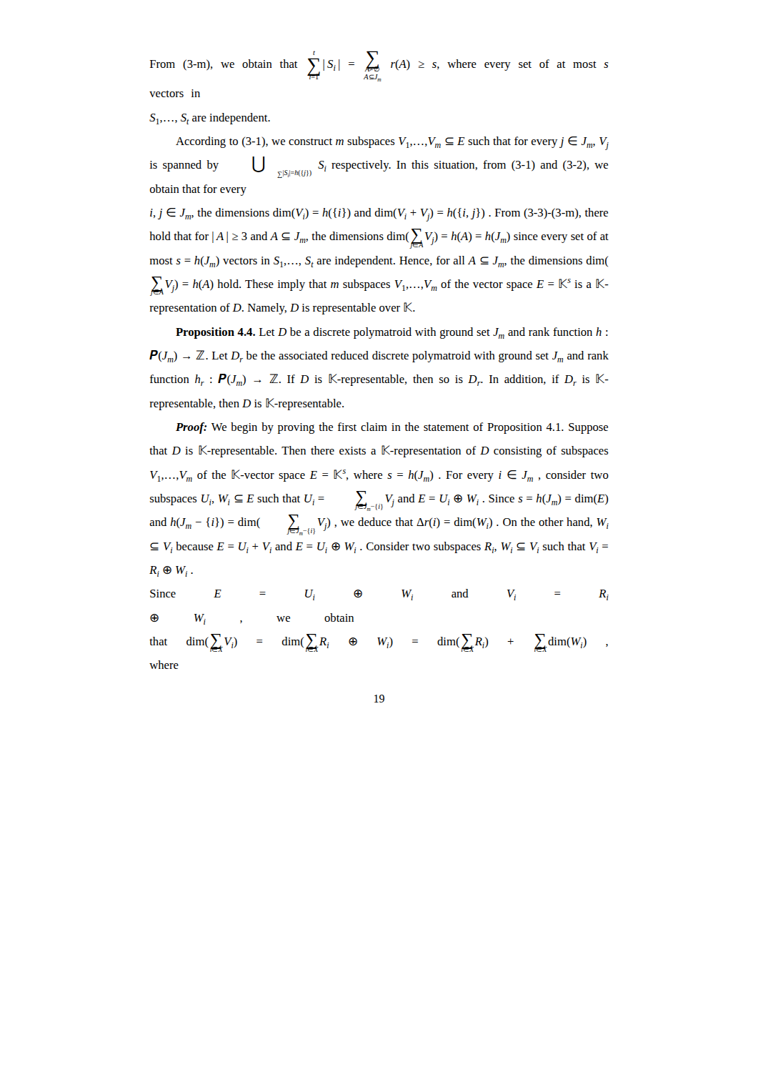From (3-m), we obtain that t∑i=1| Si | = ∑A≠∅
A⊆Jm r(A) ≥ s, where every set of at most s vectors in
S1,…, St are independent.
According to (3-1), we construct m subspaces V1,…,Vm ⊆ E such that for every j ∈ Jm, Vj is spanned by ⋃∑|Si|=h({j}) Si respectively. In this situation, from (3-1) and (3-2), we obtain that for every
i, j ∈ Jm, the dimensions dim(Vi) = h({i}) and dim(Vi + Vj) = h({i, j}) . From (3-3)-(3-m), there hold that for | A | ≥ 3 and A ⊆ Jm, the dimensions dim(∑j∈A Vj) = h(A) = h(Jm) since every set of at most s = h(Jm) vectors in S1,…, St are independent. Hence, for all A ⊆ Jm, the dimensions dim(∑j∈A Vj) = h(A) hold. These imply that m subspaces V1,…,Vm of the vector space E = 𝕂s is a 𝕂-representation of D. Namely, D is representable over 𝕂.
Proposition 4.4. Let D be a discrete polymatroid with ground set Jm and rank function h : 𝑷(Jm) → ℤ. Let Dr be the associated reduced discrete polymatroid with ground set Jm and rank function hr : 𝑷(Jm) → ℤ. If D is 𝕂-representable, then so is Dr. In addition, if Dr is 𝕂-representable, then D is 𝕂-representable.
Proof: We begin by proving the first claim in the statement of Proposition 4.1. Suppose that D is 𝕂-representable. Then there exists a 𝕂-representation of D consisting of subspaces V1,…,Vm of the 𝕂-vector space E = 𝕂s, where s = h(Jm) . For every i ∈ Jm , consider two subspaces Ui, Wi ⊆ E such that Ui = ∑j∈Jm−{i}Vj and E = Ui ⊕ Wi . Since s = h(Jm) = dim(E) and h(Jm − {i}) = dim(∑j∈Jm−{i}Vj) , we deduce that Δr(i) = dim(Wi) . On the other hand, Wi ⊆ Vi because E = Ui + Vi and E = Ui ⊕ Wi . Consider two subspaces Ri, Wi ⊆ Vi such that Vi = Ri ⊕ Wi .
Since E = Ui ⊕ Wi and Vi = Ri ⊕ Wi , we obtain
that dim(∑i∈X Vi) = dim(∑i∈X Ri ⊕ Wi) = dim(∑i∈X Ri) + ∑i∈Xdim(Wi) , where
19